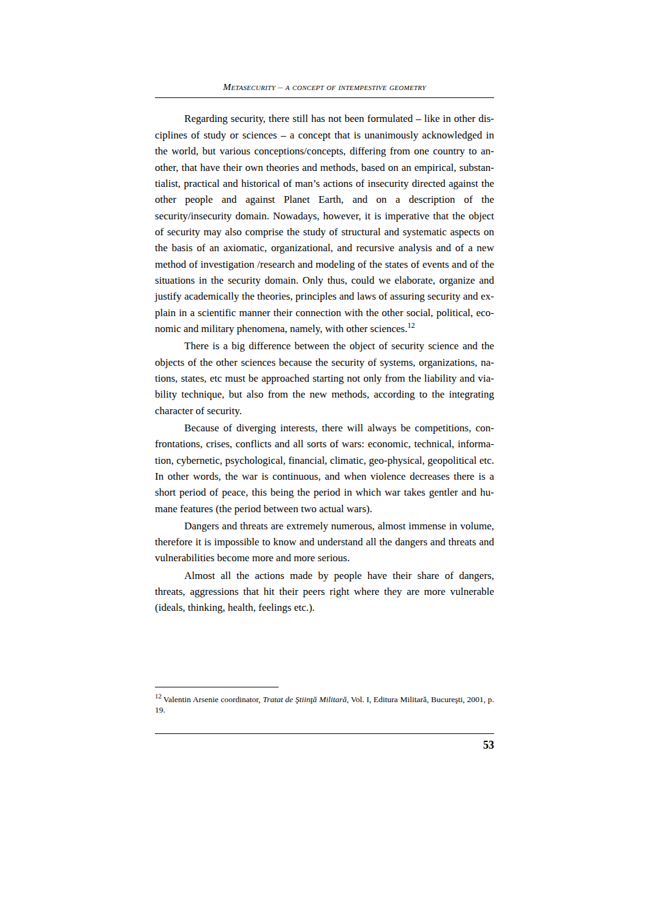Metasecurity – a concept of intempestive geometry
Regarding security, there still has not been formulated – like in other disciplines of study or sciences – a concept that is unanimously acknowledged in the world, but various conceptions/concepts, differing from one country to another, that have their own theories and methods, based on an empirical, substantialist, practical and historical of man’s actions of insecurity directed against the other people and against Planet Earth, and on a description of the security/insecurity domain. Nowadays, however, it is imperative that the object of security may also comprise the study of structural and systematic aspects on the basis of an axiomatic, organizational, and recursive analysis and of a new method of investigation /research and modeling of the states of events and of the situations in the security domain. Only thus, could we elaborate, organize and justify academically the theories, principles and laws of assuring security and explain in a scientific manner their connection with the other social, political, economic and military phenomena, namely, with other sciences.12
There is a big difference between the object of security science and the objects of the other sciences because the security of systems, organizations, nations, states, etc must be approached starting not only from the liability and viability technique, but also from the new methods, according to the integrating character of security.
Because of diverging interests, there will always be competitions, confrontations, crises, conflicts and all sorts of wars: economic, technical, information, cybernetic, psychological, financial, climatic, geo-physical, geopolitical etc. In other words, the war is continuous, and when violence decreases there is a short period of peace, this being the period in which war takes gentler and humane features (the period between two actual wars).
Dangers and threats are extremely numerous, almost immense in volume, therefore it is impossible to know and understand all the dangers and threats and vulnerabilities become more and more serious.
Almost all the actions made by people have their share of dangers, threats, aggressions that hit their peers right where they are more vulnerable (ideals, thinking, health, feelings etc.).
12 Valentin Arsenie coordinator, Tratat de Ştiinţă Militară, Vol. I, Editura Militară, Bucureşti, 2001, p. 19.
53